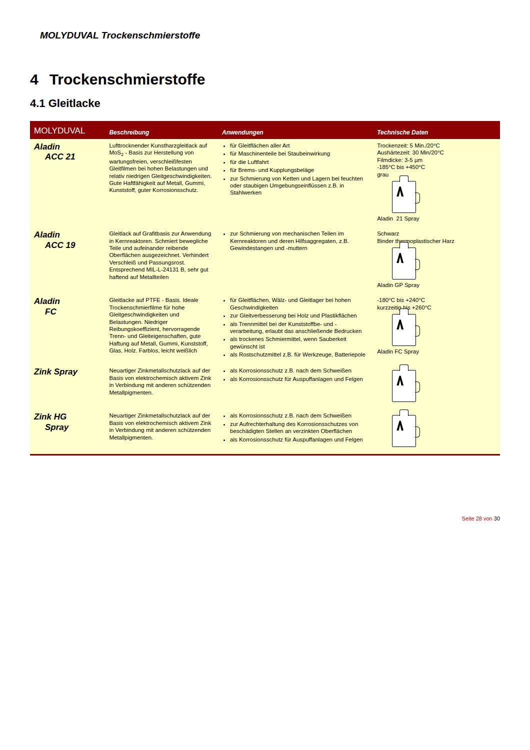MOLYDUVAL Trockenschmierstoffe
4 Trockenschmierstoffe
4.1 Gleitlacke
| MOLYDUVAL | Beschreibung | Anwendungen | Technische Daten |
| --- | --- | --- | --- |
| Aladin ACC 21 | Lufttrocknender Kunstharzgleitlack auf MoS 2 - Basis zur Herstellung von wartungsfreien, verschleißfesten Gleitfilmen bei hohen Belastungen und relativ niedrigen Gleitgeschwindigkeiten. Gute Haftfähigkeit auf Metall, Gummi, Kunststoff, guter Korrosionsschutz. | für Gleitflächen aller Art für Maschinenteile bei Staubeinwirkung für die Luftfahrt für Brems- und Kupplungsbeläge zur Schmierung von Ketten und Lagern bei feuchten oder staubigen Umgebungseinflüssen z.B. in Stahlwerken | Trockenzeit: 5 Min./20°C Aushärtezeit: 30 Min/20°C Filmdicke: 3-5 µm -185°C bis +450°C grau Aladin 21 Spray |
| Aladin ACC 19 | Gleitlack auf Grafitbasis zur Anwendung in Kernreaktoren. Schmiert bewegliche Teile und aufeinander reibende Oberflächen ausgezeichnet. Verhindert Verschleiß und Passungsrost. Entsprechend MIL-L-24131 B, sehr gut haftend auf Metallteilen | zur Schmierung von mechanischen Teilen im Kernreaktoren und deren Hilfsaggregaten, z.B. Gewindestangen und -muttern | Schwarz Binder thermoplastischer Harz Aladin GP Spray |
| Aladin FC | Gleitlacke auf PTFE - Basis. Ideale Trockenschmierfilme für hohe Gleitgeschwindigkeiten und Belastungen. Niedriger Reibungskoeffizient, hervorragende Trenn- und Gleiteigenschaften, gute Haftung auf Metall, Gummi, Kunststoff, Glas, Holz. Farblos, leicht weißlich | für Gleitflächen, Wälz- und Gleitlager bei hohen Geschwindigkeiten zur Gleitverbesserung bei Holz und Plastikflächen als Trennmittel bei der Kunststoffbe- und -verarbeitung, erlaubt das anschließende Bedrucken als trockenes Schmiermittel, wenn Sauberkeit gewünscht ist als Rostschutzmittel z.B. für Werkzeuge, Batteriepole | -180°C bis +240°C kurzzeitig bis +260°C Aladin FC Spray |
| Zink Spray | Neuartiger Zinkmetallschutzlack auf der Basis von elektrochemisch aktivem Zink in Verbindung mit anderen schützenden Metallpigmenten. | als Korrosionsschutz z.B. nach dem Schweißen als Korrosionsschutz für Auspuffanlagen und Felgen | |
| Zink HG Spray | Neuartiger Zinkmetallschutzlack auf der Basis von elektrochemisch aktivem Zink in Verbindung mit anderen schützenden Metallpigmenten. | als Korrosionsschutz z.B. nach dem Schweißen zur Aufrechterhaltung des Korrosionsschutzes von beschädigten Stellen an verzinkten Oberflächen als Korrosionsschutz für Auspuffanlagen und Felgen | |
Seite 28 von 30